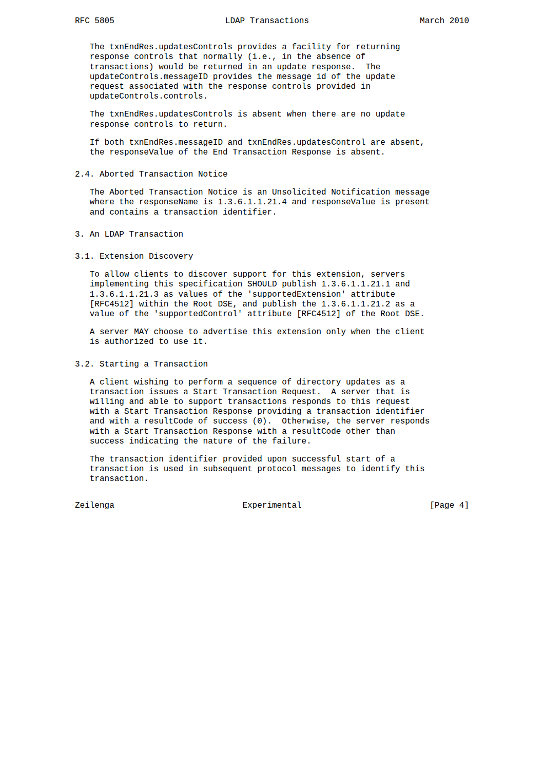RFC 5805 LDAP Transactions March 2010
The txnEndRes.updatesControls provides a facility for returning response controls that normally (i.e., in the absence of transactions) would be returned in an update response. The updateControls.messageID provides the message id of the update request associated with the response controls provided in updateControls.controls.
The txnEndRes.updatesControls is absent when there are no update response controls to return.
If both txnEndRes.messageID and txnEndRes.updatesControl are absent, the responseValue of the End Transaction Response is absent.
2.4. Aborted Transaction Notice
The Aborted Transaction Notice is an Unsolicited Notification message where the responseName is 1.3.6.1.1.21.4 and responseValue is present and contains a transaction identifier.
3. An LDAP Transaction
3.1. Extension Discovery
To allow clients to discover support for this extension, servers implementing this specification SHOULD publish 1.3.6.1.1.21.1 and 1.3.6.1.1.21.3 as values of the 'supportedExtension' attribute [RFC4512] within the Root DSE, and publish the 1.3.6.1.1.21.2 as a value of the 'supportedControl' attribute [RFC4512] of the Root DSE.
A server MAY choose to advertise this extension only when the client is authorized to use it.
3.2. Starting a Transaction
A client wishing to perform a sequence of directory updates as a transaction issues a Start Transaction Request. A server that is willing and able to support transactions responds to this request with a Start Transaction Response providing a transaction identifier and with a resultCode of success (0). Otherwise, the server responds with a Start Transaction Response with a resultCode other than success indicating the nature of the failure.
The transaction identifier provided upon successful start of a transaction is used in subsequent protocol messages to identify this transaction.
Zeilenga Experimental [Page 4]